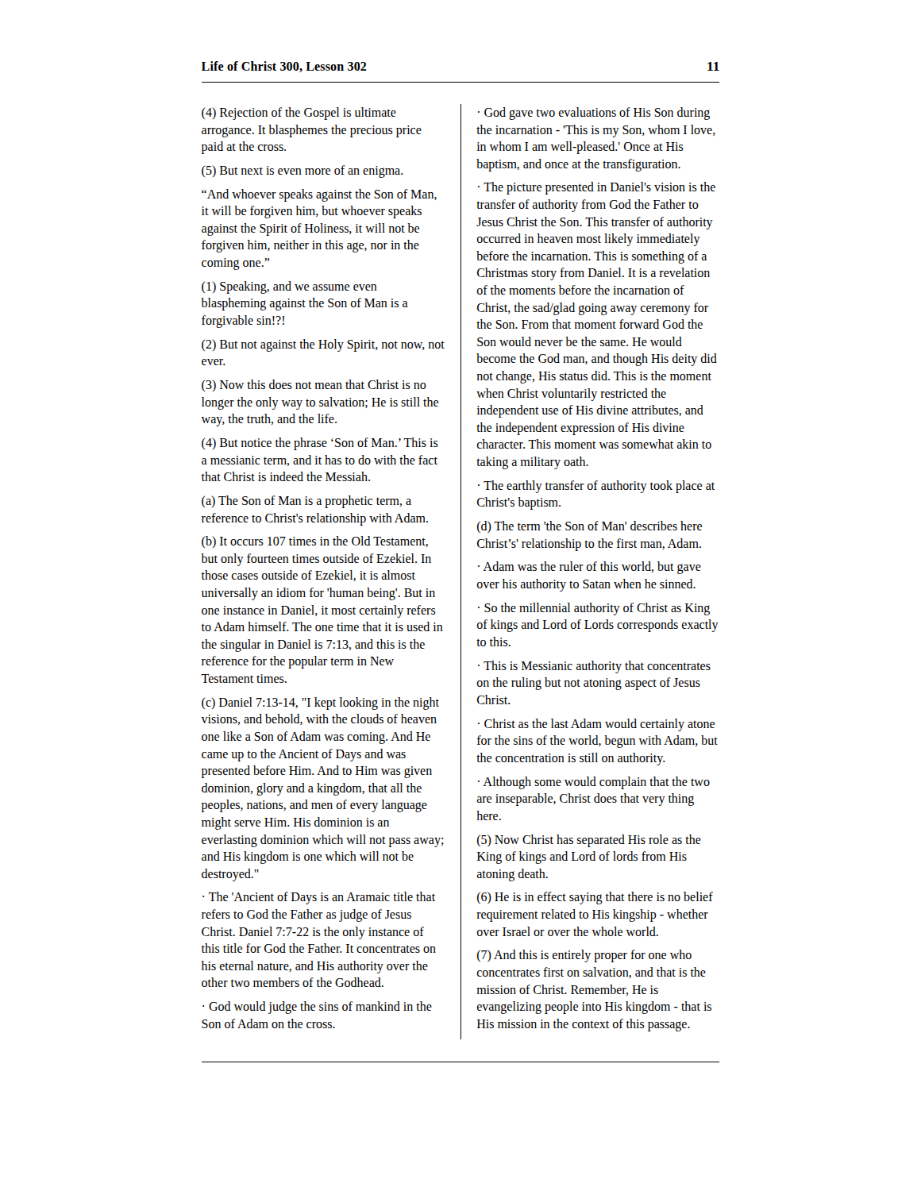Life of Christ 300, Lesson 302 11
(4) Rejection of the Gospel is ultimate arrogance. It blasphemes the precious price paid at the cross.
(5) But next is even more of an enigma.
“And whoever speaks against the Son of Man, it will be forgiven him, but whoever speaks against the Spirit of Holiness, it will not be forgiven him, neither in this age, nor in the coming one.”
(1) Speaking, and we assume even blaspheming against the Son of Man is a forgivable sin!?!
(2) But not against the Holy Spirit, not now, not ever.
(3) Now this does not mean that Christ is no longer the only way to salvation; He is still the way, the truth, and the life.
(4) But notice the phrase ‘Son of Man.’ This is a messianic term, and it has to do with the fact that Christ is indeed the Messiah.
(a) The Son of Man is a prophetic term, a reference to Christ's relationship with Adam.
(b) It occurs 107 times in the Old Testament, but only fourteen times outside of Ezekiel. In those cases outside of Ezekiel, it is almost universally an idiom for 'human being'. But in one instance in Daniel, it most certainly refers to Adam himself. The one time that it is used in the singular in Daniel is 7:13, and this is the reference for the popular term in New Testament times.
(c) Daniel 7:13-14, "I kept looking in the night visions, and behold, with the clouds of heaven one like a Son of Adam was coming. And He came up to the Ancient of Days and was presented before Him. And to Him was given dominion, glory and a kingdom, that all the peoples, nations, and men of every language might serve Him. His dominion is an everlasting dominion which will not pass away; and His kingdom is one which will not be destroyed."
· The 'Ancient of Days is an Aramaic title that refers to God the Father as judge of Jesus Christ. Daniel 7:7-22 is the only instance of this title for God the Father. It concentrates on his eternal nature, and His authority over the other two members of the Godhead.
· God would judge the sins of mankind in the Son of Adam on the cross.
· God gave two evaluations of His Son during the incarnation - 'This is my Son, whom I love, in whom I am well-pleased.' Once at His baptism, and once at the transfiguration.
· The picture presented in Daniel's vision is the transfer of authority from God the Father to Jesus Christ the Son. This transfer of authority occurred in heaven most likely immediately before the incarnation. This is something of a Christmas story from Daniel. It is a revelation of the moments before the incarnation of Christ, the sad/glad going away ceremony for the Son. From that moment forward God the Son would never be the same. He would become the God man, and though His deity did not change, His status did. This is the moment when Christ voluntarily restricted the independent use of His divine attributes, and the independent expression of His divine character. This moment was somewhat akin to taking a military oath.
· The earthly transfer of authority took place at Christ's baptism.
(d) The term 'the Son of Man' describes here Christ’s' relationship to the first man, Adam.
· Adam was the ruler of this world, but gave over his authority to Satan when he sinned.
· So the millennial authority of Christ as King of kings and Lord of Lords corresponds exactly to this.
· This is Messianic authority that concentrates on the ruling but not atoning aspect of Jesus Christ.
· Christ as the last Adam would certainly atone for the sins of the world, begun with Adam, but the concentration is still on authority.
· Although some would complain that the two are inseparable, Christ does that very thing here.
(5) Now Christ has separated His role as the King of kings and Lord of lords from His atoning death.
(6) He is in effect saying that there is no belief requirement related to His kingship - whether over Israel or over the whole world.
(7) And this is entirely proper for one who concentrates first on salvation, and that is the mission of Christ. Remember, He is evangelizing people into His kingdom - that is His mission in the context of this passage.